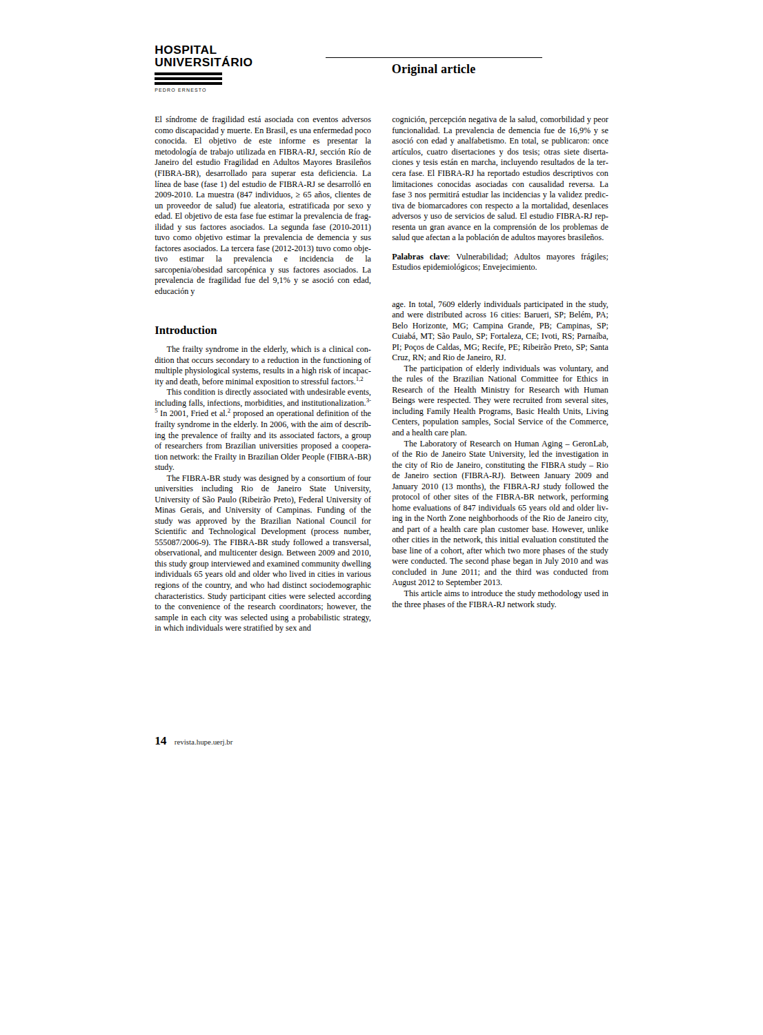HOSPITAL UNIVERSITÁRIO
PEDRO ERNESTO
Original article
El síndrome de fragilidad está asociada con eventos adversos como discapacidad y muerte. En Brasil, es una enfermedad poco conocida. El objetivo de este informe es presentar la metodología de trabajo utilizada en FIBRA-RJ, sección Río de Janeiro del estudio Fragilidad en Adultos Mayores Brasileños (FIBRA-BR), desarrollado para superar esta deficiencia. La línea de base (fase 1) del estudio de FIBRA-RJ se desarrolló en 2009-2010. La muestra (847 individuos, ≥ 65 años, clientes de un proveedor de salud) fue aleatoria, estratificada por sexo y edad. El objetivo de esta fase fue estimar la prevalencia de fragilidad y sus factores asociados. La segunda fase (2010-2011) tuvo como objetivo estimar la prevalencia de demencia y sus factores asociados. La tercera fase (2012-2013) tuvo como objetivo estimar la prevalencia e incidencia de la sarcopenia/obesidad sarcopénica y sus factores asociados. La prevalencia de fragilidad fue del 9,1% y se asoció con edad, educación y
Introduction
The frailty syndrome in the elderly, which is a clinical condition that occurs secondary to a reduction in the functioning of multiple physiological systems, results in a high risk of incapacity and death, before minimal exposition to stressful factors.1,2
This condition is directly associated with undesirable events, including falls, infections, morbidities, and institutionalization.3-5 In 2001, Fried et al.2 proposed an operational definition of the frailty syndrome in the elderly. In 2006, with the aim of describing the prevalence of frailty and its associated factors, a group of researchers from Brazilian universities proposed a cooperation network: the Frailty in Brazilian Older People (FIBRA-BR) study.
The FIBRA-BR study was designed by a consortium of four universities including Rio de Janeiro State University, University of São Paulo (Ribeirão Preto), Federal University of Minas Gerais, and University of Campinas. Funding of the study was approved by the Brazilian National Council for Scientific and Technological Development (process number, 555087/2006-9). The FIBRA-BR study followed a transversal, observational, and multicenter design. Between 2009 and 2010, this study group interviewed and examined community dwelling individuals 65 years old and older who lived in cities in various regions of the country, and who had distinct sociodemographic characteristics. Study participant cities were selected according to the convenience of the research coordinators; however, the sample in each city was selected using a probabilistic strategy, in which individuals were stratified by sex and
cognición, percepción negativa de la salud, comorbilidad y peor funcionalidad. La prevalencia de demencia fue de 16,9% y se asoció con edad y analfabetismo. En total, se publicaron: once artículos, cuatro disertaciones y dos tesis; otras siete disertaciones y tesis están en marcha, incluyendo resultados de la tercera fase. El FIBRA-RJ ha reportado estudios descriptivos con limitaciones conocidas asociadas con causalidad reversa. La fase 3 nos permitirá estudiar las incidencias y la validez predictiva de biomarcadores con respecto a la mortalidad, desenlaces adversos y uso de servicios de salud. El estudio FIBRA-RJ representa un gran avance en la comprensión de los problemas de salud que afectan a la población de adultos mayores brasileños.
Palabras clave: Vulnerabilidad; Adultos mayores frágiles; Estudios epidemiológicos; Envejecimiento.
age. In total, 7609 elderly individuals participated in the study, and were distributed across 16 cities: Barueri, SP; Belém, PA; Belo Horizonte, MG; Campina Grande, PB; Campinas, SP; Cuiabá, MT; São Paulo, SP; Fortaleza, CE; Ivoti, RS; Parnaíba, PI; Poços de Caldas, MG; Recife, PE; Ribeirão Preto, SP; Santa Cruz, RN; and Rio de Janeiro, RJ.
The participation of elderly individuals was voluntary, and the rules of the Brazilian National Committee for Ethics in Research of the Health Ministry for Research with Human Beings were respected. They were recruited from several sites, including Family Health Programs, Basic Health Units, Living Centers, population samples, Social Service of the Commerce, and a health care plan.
The Laboratory of Research on Human Aging – GeronLab, of the Rio de Janeiro State University, led the investigation in the city of Rio de Janeiro, constituting the FIBRA study – Rio de Janeiro section (FIBRA-RJ). Between January 2009 and January 2010 (13 months), the FIBRA-RJ study followed the protocol of other sites of the FIBRA-BR network, performing home evaluations of 847 individuals 65 years old and older living in the North Zone neighborhoods of the Rio de Janeiro city, and part of a health care plan customer base. However, unlike other cities in the network, this initial evaluation constituted the base line of a cohort, after which two more phases of the study were conducted. The second phase began in July 2010 and was concluded in June 2011; and the third was conducted from August 2012 to September 2013.
This article aims to introduce the study methodology used in the three phases of the FIBRA-RJ network study.
14 revista.hupe.uerj.br